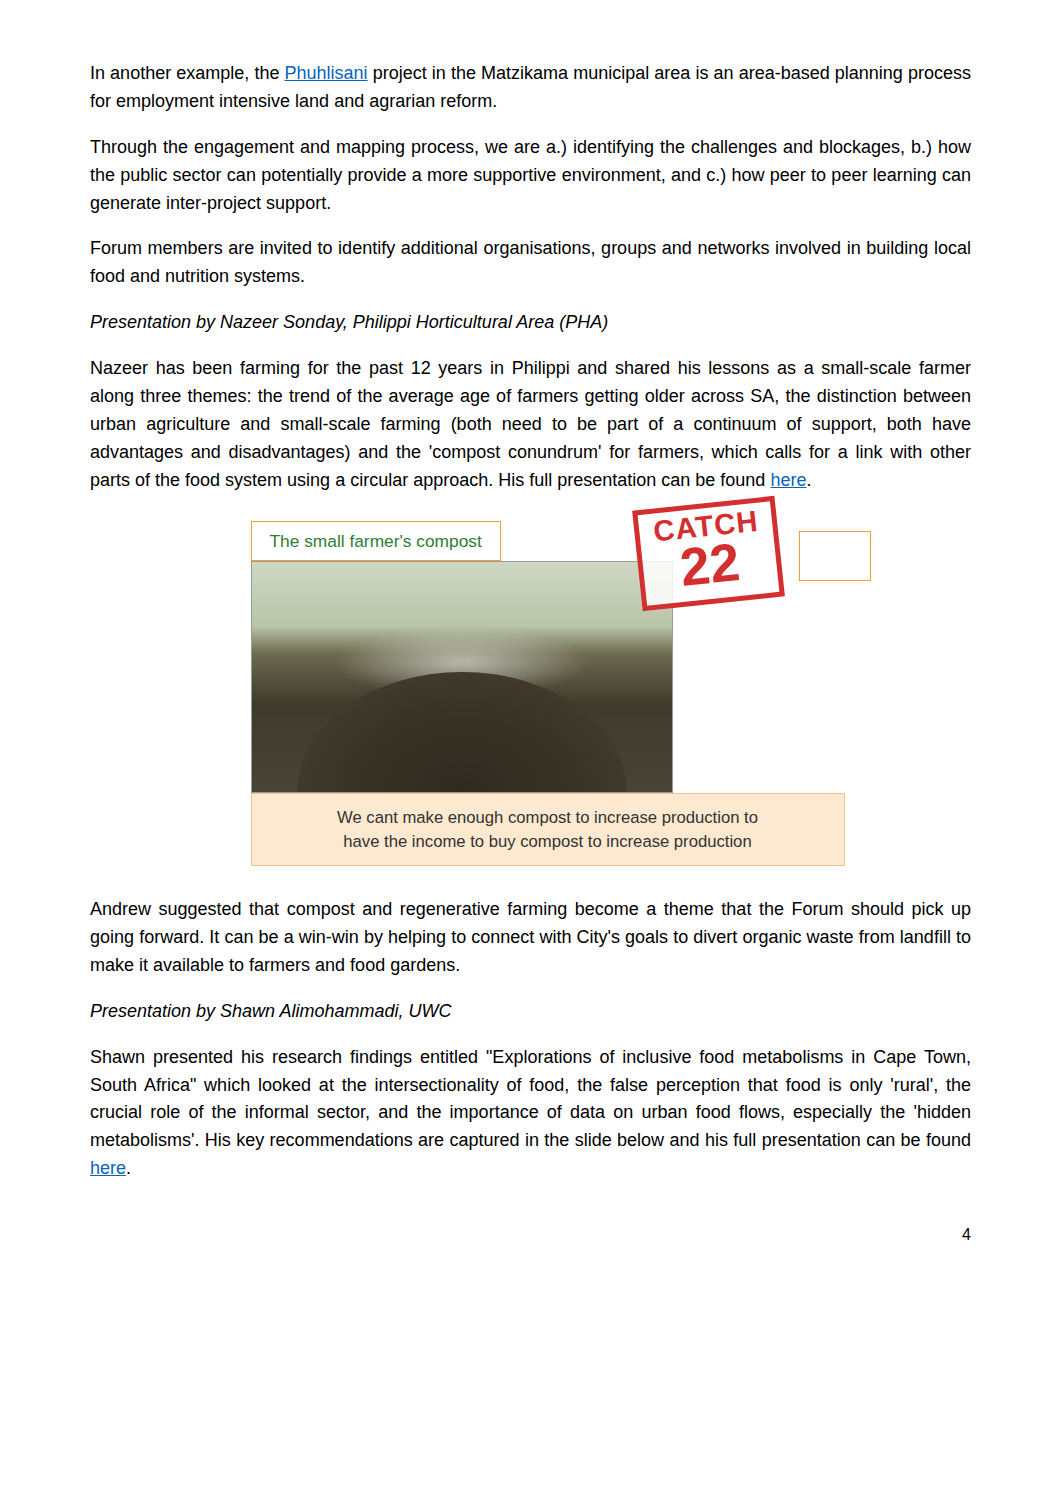In another example, the Phuhlisani project in the Matzikama municipal area is an area-based planning process for employment intensive land and agrarian reform.
Through the engagement and mapping process, we are a.) identifying the challenges and blockages, b.) how the public sector can potentially provide a more supportive environment, and c.) how peer to peer learning can generate inter-project support.
Forum members are invited to identify additional organisations, groups and networks involved in building local food and nutrition systems.
Presentation by Nazeer Sonday, Philippi Horticultural Area (PHA)
Nazeer has been farming for the past 12 years in Philippi and shared his lessons as a small-scale farmer along three themes: the trend of the average age of farmers getting older across SA, the distinction between urban agriculture and small-scale farming (both need to be part of a continuum of support, both have advantages and disadvantages) and the 'compost conundrum' for farmers, which calls for a link with other parts of the food system using a circular approach. His full presentation can be found here.
CATCH 22
The small farmer's compost
We cant make enough compost to increase production to
have the income to buy compost to increase production
Andrew suggested that compost and regenerative farming become a theme that the Forum should pick up going forward. It can be a win-win by helping to connect with City's goals to divert organic waste from landfill to make it available to farmers and food gardens.
Presentation by Shawn Alimohammadi, UWC
Shawn presented his research findings entitled "Explorations of inclusive food metabolisms in Cape Town, South Africa" which looked at the intersectionality of food, the false perception that food is only 'rural', the crucial role of the informal sector, and the importance of data on urban food flows, especially the 'hidden metabolisms'. His key recommendations are captured in the slide below and his full presentation can be found here.
4